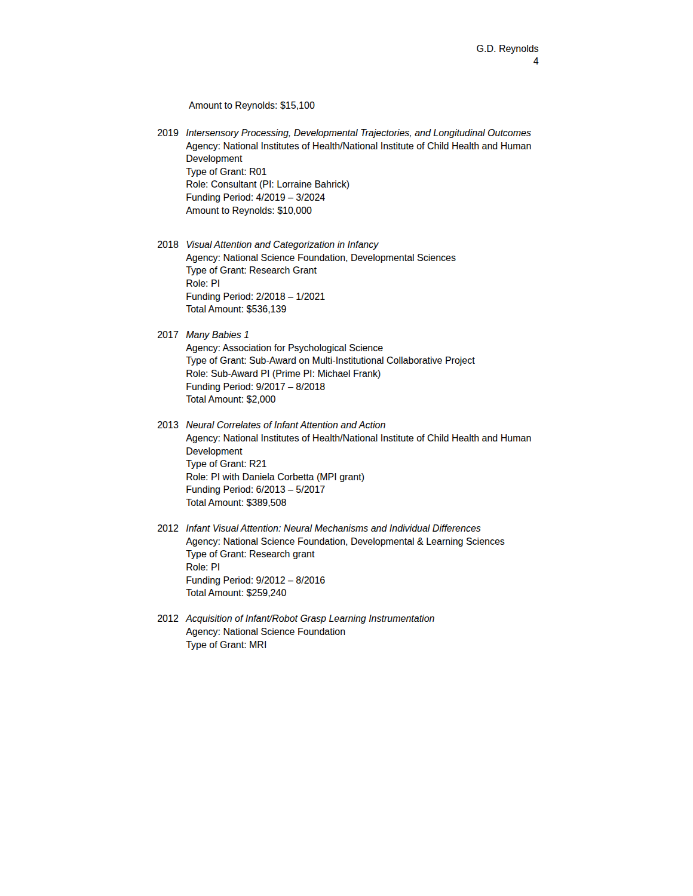G.D. Reynolds 4
Amount to Reynolds: $15,100
2019
Intersensory Processing, Developmental Trajectories, and Longitudinal Outcomes
Agency: National Institutes of Health/National Institute of Child Health and Human Development
Type of Grant: R01
Role: Consultant (PI: Lorraine Bahrick)
Funding Period: 4/2019 – 3/2024
Amount to Reynolds: $10,000
2018
Visual Attention and Categorization in Infancy
Agency: National Science Foundation, Developmental Sciences
Type of Grant: Research Grant
Role: PI
Funding Period: 2/2018 – 1/2021
Total Amount: $536,139
2017
Many Babies 1
Agency: Association for Psychological Science
Type of Grant: Sub-Award on Multi-Institutional Collaborative Project
Role: Sub-Award PI (Prime PI: Michael Frank)
Funding Period: 9/2017 – 8/2018
Total Amount: $2,000
2013
Neural Correlates of Infant Attention and Action
Agency: National Institutes of Health/National Institute of Child Health and Human Development
Type of Grant: R21
Role: PI with Daniela Corbetta (MPI grant)
Funding Period: 6/2013 – 5/2017
Total Amount: $389,508
2012
Infant Visual Attention: Neural Mechanisms and Individual Differences
Agency: National Science Foundation, Developmental & Learning Sciences
Type of Grant: Research grant
Role: PI
Funding Period: 9/2012 – 8/2016
Total Amount: $259,240
2012
Acquisition of Infant/Robot Grasp Learning Instrumentation
Agency: National Science Foundation
Type of Grant: MRI